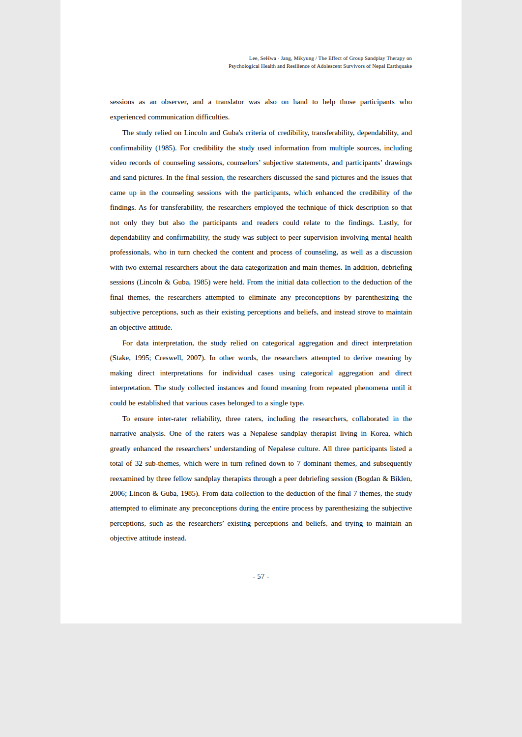Lee, SeHwa · Jang, Mikyung / The Effect of Group Sandplay Therapy on Psychological Health and Resilience of Adolescent Survivors of Nepal Earthquake
sessions as an observer, and a translator was also on hand to help those participants who experienced communication difficulties.
The study relied on Lincoln and Guba's criteria of credibility, transferability, dependability, and confirmability (1985). For credibility the study used information from multiple sources, including video records of counseling sessions, counselors’ subjective statements, and participants’ drawings and sand pictures. In the final session, the researchers discussed the sand pictures and the issues that came up in the counseling sessions with the participants, which enhanced the credibility of the findings. As for transferability, the researchers employed the technique of thick description so that not only they but also the participants and readers could relate to the findings. Lastly, for dependability and confirmability, the study was subject to peer supervision involving mental health professionals, who in turn checked the content and process of counseling, as well as a discussion with two external researchers about the data categorization and main themes. In addition, debriefing sessions (Lincoln & Guba, 1985) were held. From the initial data collection to the deduction of the final themes, the researchers attempted to eliminate any preconceptions by parenthesizing the subjective perceptions, such as their existing perceptions and beliefs, and instead strove to maintain an objective attitude.
For data interpretation, the study relied on categorical aggregation and direct interpretation (Stake, 1995; Creswell, 2007). In other words, the researchers attempted to derive meaning by making direct interpretations for individual cases using categorical aggregation and direct interpretation. The study collected instances and found meaning from repeated phenomena until it could be established that various cases belonged to a single type.
To ensure inter-rater reliability, three raters, including the researchers, collaborated in the narrative analysis. One of the raters was a Nepalese sandplay therapist living in Korea, which greatly enhanced the researchers’ understanding of Nepalese culture. All three participants listed a total of 32 sub-themes, which were in turn refined down to 7 dominant themes, and subsequently reexamined by three fellow sandplay therapists through a peer debriefing session (Bogdan & Biklen, 2006; Lincon & Guba, 1985). From data collection to the deduction of the final 7 themes, the study attempted to eliminate any preconceptions during the entire process by parenthesizing the subjective perceptions, such as the researchers’ existing perceptions and beliefs, and trying to maintain an objective attitude instead.
- 57 -